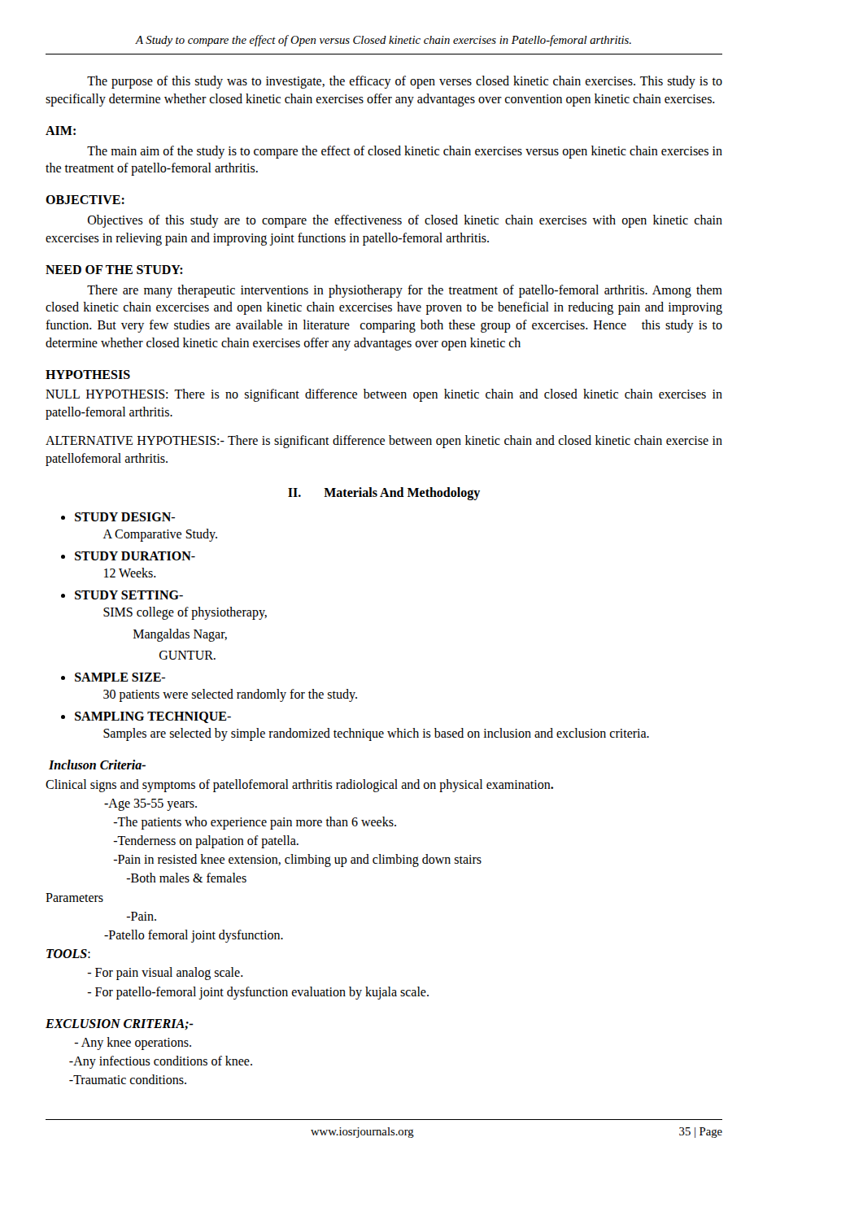A Study to compare the effect of Open versus Closed kinetic chain exercises in Patello-femoral arthritis.
The purpose of this study was to investigate, the efficacy of open verses closed kinetic chain exercises. This study is to specifically determine whether closed kinetic chain exercises offer any advantages over convention open kinetic chain exercises.
AIM:
The main aim of the study is to compare the effect of closed kinetic chain exercises versus open kinetic chain exercises in the treatment of patello-femoral arthritis.
OBJECTIVE:
Objectives of this study are to compare the effectiveness of closed kinetic chain exercises with open kinetic chain excercises in relieving pain and improving joint functions in patello-femoral arthritis.
NEED OF THE STUDY:
There are many therapeutic interventions in physiotherapy for the treatment of patello-femoral arthritis. Among them closed kinetic chain excercises and open kinetic chain excercises have proven to be beneficial in reducing pain and improving function. But very few studies are available in literature comparing both these group of excercises. Hence this study is to determine whether closed kinetic chain exercises offer any advantages over open kinetic ch
HYPOTHESIS
NULL HYPOTHESIS: There is no significant difference between open kinetic chain and closed kinetic chain exercises in patello-femoral arthritis.
ALTERNATIVE HYPOTHESIS:- There is significant difference between open kinetic chain and closed kinetic chain exercise in patellofemoral arthritis.
II. Materials And Methodology
STUDY DESIGN-
A Comparative Study.
STUDY DURATION-
12 Weeks.
STUDY SETTING-
SIMS college of physiotherapy,
Mangaldas Nagar,
GUNTUR.
SAMPLE SIZE-
30 patients were selected randomly for the study.
SAMPLING TECHNIQUE-
Samples are selected by simple randomized technique which is based on inclusion and exclusion criteria.
Incluson Criteria-
Clinical signs and symptoms of patellofemoral arthritis radiological and on physical examination.
-Age 35-55 years.
-The patients who experience pain more than 6 weeks.
-Tenderness on palpation of patella.
-Pain in resisted knee extension, climbing up and climbing down stairs
-Both males & females
Parameters
-Pain.
-Patello femoral joint dysfunction.
TOOLS:
- For pain visual analog scale.
- For patello-femoral joint dysfunction evaluation by kujala scale.
EXCLUSION CRITERIA;-
- Any knee operations.
-Any infectious conditions of knee.
-Traumatic conditions.
www.iosrjournals.org
35 | Page